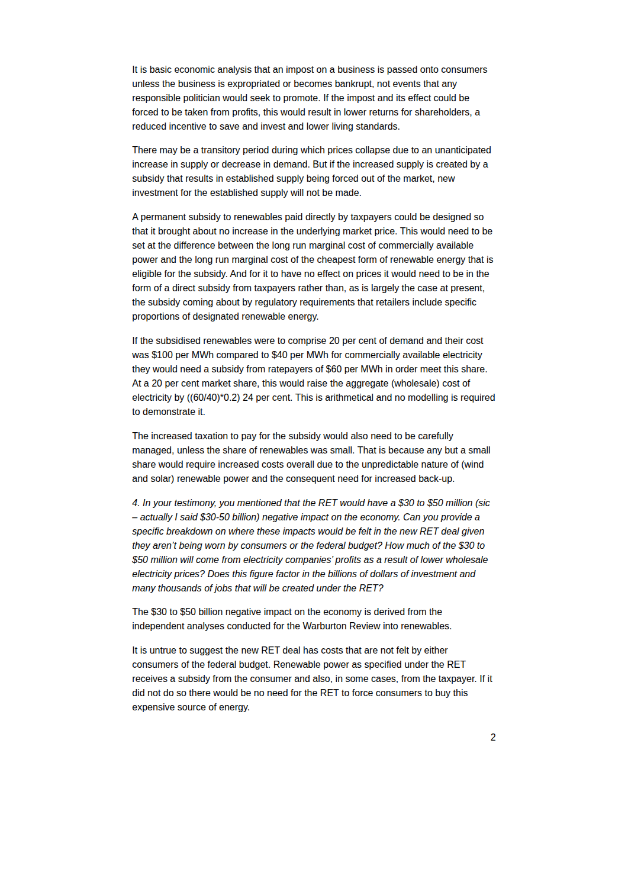It is basic economic analysis that an impost on a business is passed onto consumers unless the business is expropriated or becomes bankrupt, not events that any responsible politician would seek to promote. If the impost and its effect could be forced to be taken from profits, this would result in lower returns for shareholders, a reduced incentive to save and invest and lower living standards.
There may be a transitory period during which prices collapse due to an unanticipated increase in supply or decrease in demand. But if the increased supply is created by a subsidy that results in established supply being forced out of the market, new investment for the established supply will not be made.
A permanent subsidy to renewables paid directly by taxpayers could be designed so that it brought about no increase in the underlying market price. This would need to be set at the difference between the long run marginal cost of commercially available power and the long run marginal cost of the cheapest form of renewable energy that is eligible for the subsidy. And for it to have no effect on prices it would need to be in the form of a direct subsidy from taxpayers rather than, as is largely the case at present, the subsidy coming about by regulatory requirements that retailers include specific proportions of designated renewable energy.
If the subsidised renewables were to comprise 20 per cent of demand and their cost was $100 per MWh compared to $40 per MWh for commercially available electricity they would need a subsidy from ratepayers of $60 per MWh in order meet this share. At a 20 per cent market share, this would raise the aggregate (wholesale) cost of electricity by ((60/40)*0.2) 24 per cent. This is arithmetical and no modelling is required to demonstrate it.
The increased taxation to pay for the subsidy would also need to be carefully managed, unless the share of renewables was small. That is because any but a small share would require increased costs overall due to the unpredictable nature of (wind and solar) renewable power and the consequent need for increased back-up.
4. In your testimony, you mentioned that the RET would have a $30 to $50 million (sic – actually I said $30-50 billion) negative impact on the economy. Can you provide a specific breakdown on where these impacts would be felt in the new RET deal given they aren’t being worn by consumers or the federal budget? How much of the $30 to $50 million will come from electricity companies’ profits as a result of lower wholesale electricity prices? Does this figure factor in the billions of dollars of investment and many thousands of jobs that will be created under the RET?
The $30 to $50 billion negative impact on the economy is derived from the independent analyses conducted for the Warburton Review into renewables.
It is untrue to suggest the new RET deal has costs that are not felt by either consumers of the federal budget. Renewable power as specified under the RET receives a subsidy from the consumer and also, in some cases, from the taxpayer. If it did not do so there would be no need for the RET to force consumers to buy this expensive source of energy.
2